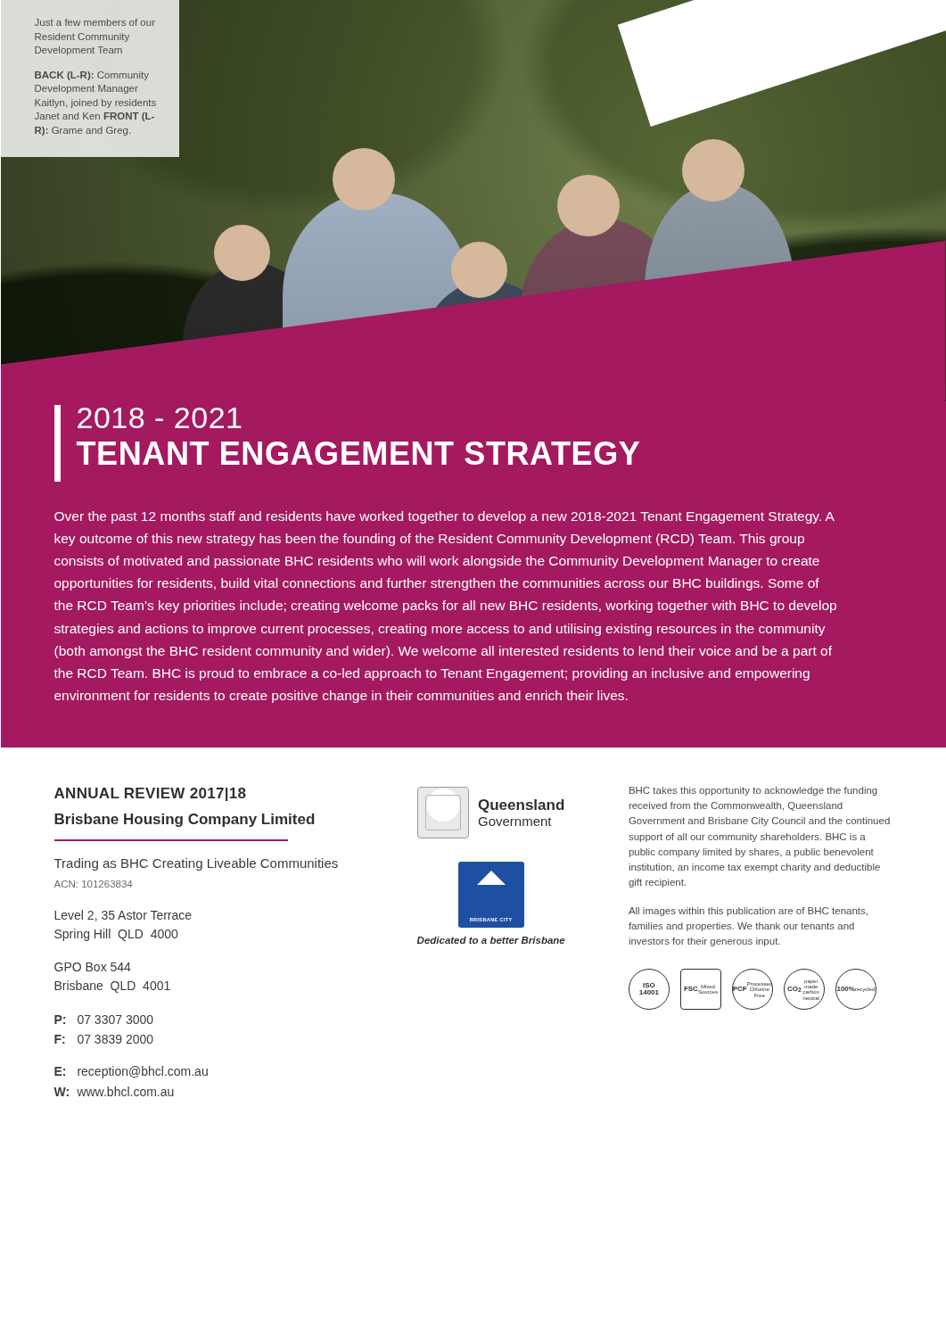Just a few members of our Resident Community Development Team
BACK (L-R): Community Development Manager Kaitlyn, joined by residents Janet and Ken FRONT (L-R): Grame and Greg.
2018 - 2021
Tenant Engagement Strategy
Over the past 12 months staff and residents have worked together to develop a new 2018-2021 Tenant Engagement Strategy. A key outcome of this new strategy has been the founding of the Resident Community Development (RCD) Team. This group consists of motivated and passionate BHC residents who will work alongside the Community Development Manager to create opportunities for residents, build vital connections and further strengthen the communities across our BHC buildings. Some of the RCD Team’s key priorities include; creating welcome packs for all new BHC residents, working together with BHC to develop strategies and actions to improve current processes, creating more access to and utilising existing resources in the community (both amongst the BHC resident community and wider). We welcome all interested residents to lend their voice and be a part of the RCD Team. BHC is proud to embrace a co-led approach to Tenant Engagement; providing an inclusive and empowering environment for residents to create positive change in their communities and enrich their lives.
Annual Review 2017|18
Brisbane Housing Company Limited
Trading as BHC Creating Liveable Communities
ACN: 101263834
Level 2, 35 Astor Terrace
Spring Hill QLD 4000 GPO Box 544
Brisbane QLD 4001
P: 07 3307 3000
F: 07 3839 2000
E: reception@bhcl.com.au
W: www.bhcl.com.au
Queensland Government
Dedicated to a better Brisbane
BHC takes this opportunity to acknowledge the funding received from the Commonwealth, Queensland Government and Brisbane City Council and the continued support of all our community shareholders. BHC is a public company limited by shares, a public benevolent institution, an income tax exempt charity and deductible gift recipient.
All images within this publication are of BHC tenants, families and properties. We thank our tenants and investors for their generous input.
ISO
14001
FSC
Mixed Sources
PCF
Processed Chlorine Free
CO2
paper made carbon neutral
100%
recycled